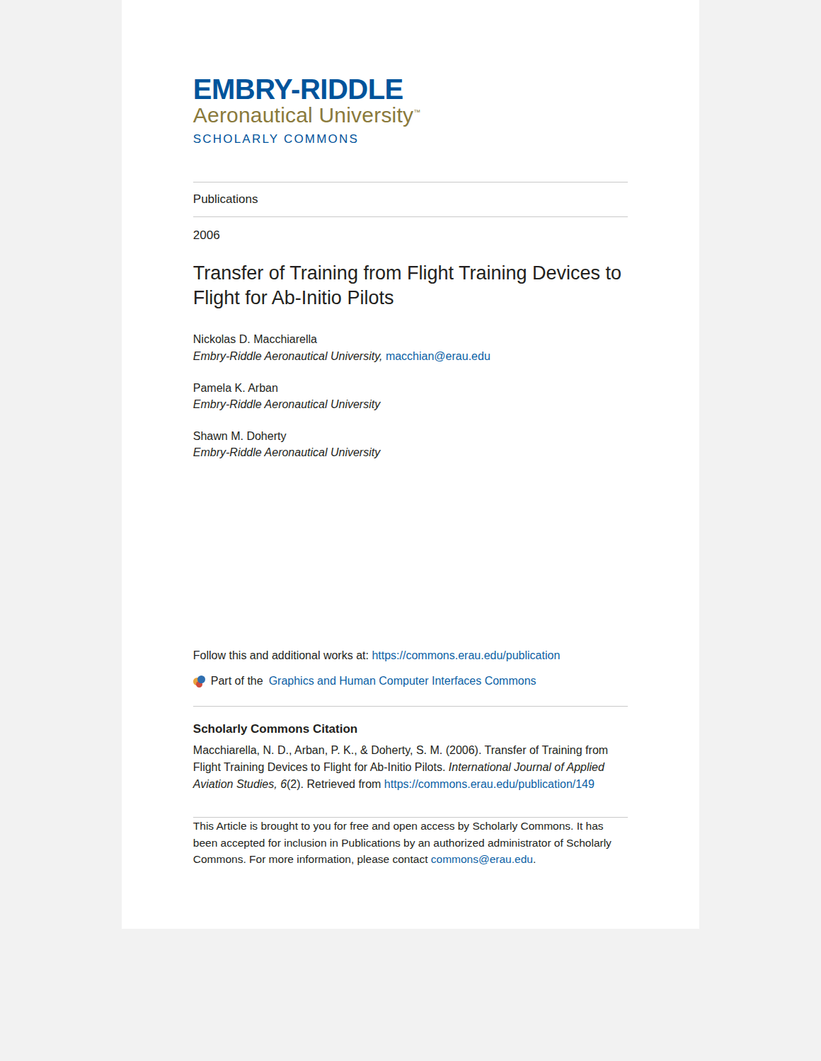EMBRY-RIDDLE
Aeronautical University™
SCHOLARLY COMMONS
Publications
2006
Transfer of Training from Flight Training Devices to Flight for Ab-Initio Pilots
Nickolas D. Macchiarella Embry-Riddle Aeronautical University, macchian@erau.edu
Pamela K. Arban Embry-Riddle Aeronautical University
Shawn M. Doherty Embry-Riddle Aeronautical University
Follow this and additional works at: https://commons.erau.edu/publication
Part of the Graphics and Human Computer Interfaces Commons
Scholarly Commons Citation
Macchiarella, N. D., Arban, P. K., & Doherty, S. M. (2006). Transfer of Training from Flight Training Devices to Flight for Ab-Initio Pilots. International Journal of Applied Aviation Studies, 6(2). Retrieved from https://commons.erau.edu/publication/149
This Article is brought to you for free and open access by Scholarly Commons. It has been accepted for inclusion in Publications by an authorized administrator of Scholarly Commons. For more information, please contact commons@erau.edu.